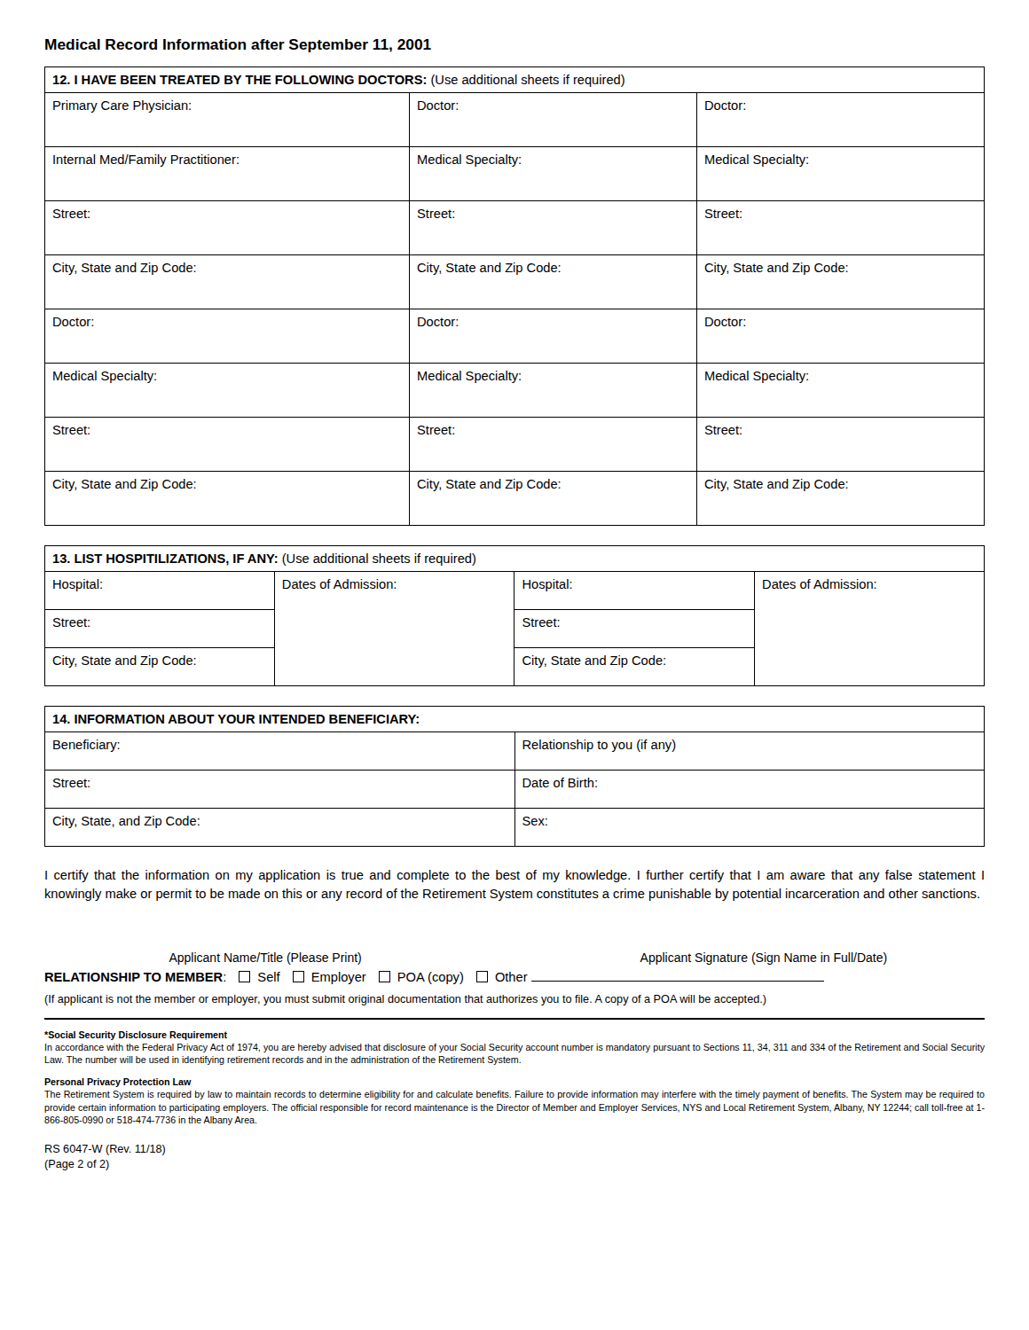Medical Record Information after September 11, 2001
| 12. I HAVE BEEN TREATED BY THE FOLLOWING DOCTORS: (Use additional sheets if required) |
| Primary Care Physician: | Doctor: | Doctor: |
| Internal Med/Family Practitioner: | Medical Specialty: | Medical Specialty: |
| Street: | Street: | Street: |
| City, State and Zip Code: | City, State and Zip Code: | City, State and Zip Code: |
| Doctor: | Doctor: | Doctor: |
| Medical Specialty: | Medical Specialty: | Medical Specialty: |
| Street: | Street: | Street: |
| City, State and Zip Code: | City, State and Zip Code: | City, State and Zip Code: |
| 13. LIST HOSPITILIZATIONS, IF ANY: (Use additional sheets if required) |
| Hospital: | Dates of Admission: | Hospital: | Dates of Admission: |
| Street: | Street: |
| City, State and Zip Code: | City, State and Zip Code: |
| 14. INFORMATION ABOUT YOUR INTENDED BENEFICIARY: |
| Beneficiary: | Relationship to you (if any) |
| Street: | Date of Birth: |
| City, State, and Zip Code: | Sex: |
I certify that the information on my application is true and complete to the best of my knowledge. I further certify that I am aware that any false statement I knowingly make or permit to be made on this or any record of the Retirement System constitutes a crime punishable by potential incarceration and other sanctions.
| Applicant Name/Title (Please Print) | | Applicant Signature (Sign Name in Full/Date) |
RELATIONSHIP TO MEMBER: Self Employer POA (copy) Other
(If applicant is not the member or employer, you must submit original documentation that authorizes you to file. A copy of a POA will be accepted.)
*Social Security Disclosure Requirement
In accordance with the Federal Privacy Act of 1974, you are hereby advised that disclosure of your Social Security account number is mandatory pursuant to Sections 11, 34, 311 and 334 of the Retirement and Social Security Law. The number will be used in identifying retirement records and in the administration of the Retirement System.
Personal Privacy Protection Law
The Retirement System is required by law to maintain records to determine eligibility for and calculate benefits. Failure to provide information may interfere with the timely payment of benefits. The System may be required to provide certain information to participating employers. The official responsible for record maintenance is the Director of Member and Employer Services, NYS and Local Retirement System, Albany, NY 12244; call toll-free at 1-866-805-0990 or 518-474-7736 in the Albany Area.
RS 6047-W (Rev. 11/18)
(Page 2 of 2)